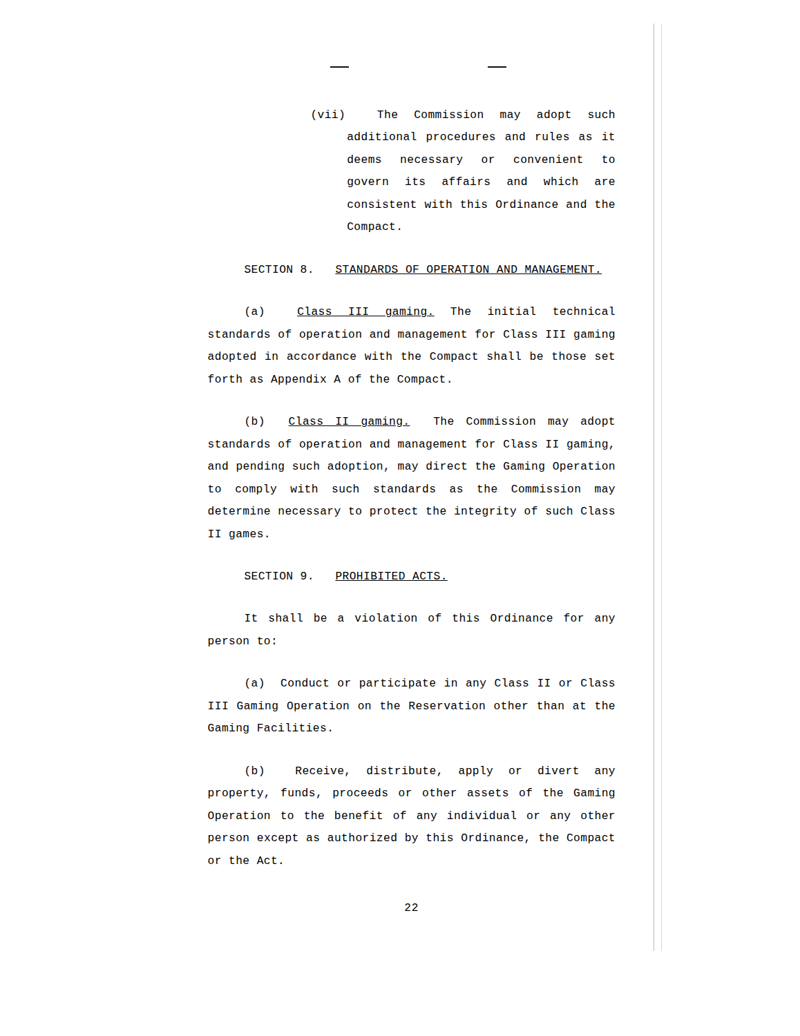(vii) The Commission may adopt such additional procedures and rules as it deems necessary or convenient to govern its affairs and which are consistent with this Ordinance and the Compact.
SECTION 8. STANDARDS OF OPERATION AND MANAGEMENT.
(a) Class III gaming. The initial technical standards of operation and management for Class III gaming adopted in accordance with the Compact shall be those set forth as Appendix A of the Compact.
(b) Class II gaming. The Commission may adopt standards of operation and management for Class II gaming, and pending such adoption, may direct the Gaming Operation to comply with such standards as the Commission may determine necessary to protect the integrity of such Class II games.
SECTION 9. PROHIBITED ACTS.
It shall be a violation of this Ordinance for any person to:
(a) Conduct or participate in any Class II or Class III Gaming Operation on the Reservation other than at the Gaming Facilities.
(b) Receive, distribute, apply or divert any property, funds, proceeds or other assets of the Gaming Operation to the benefit of any individual or any other person except as authorized by this Ordinance, the Compact or the Act.
22